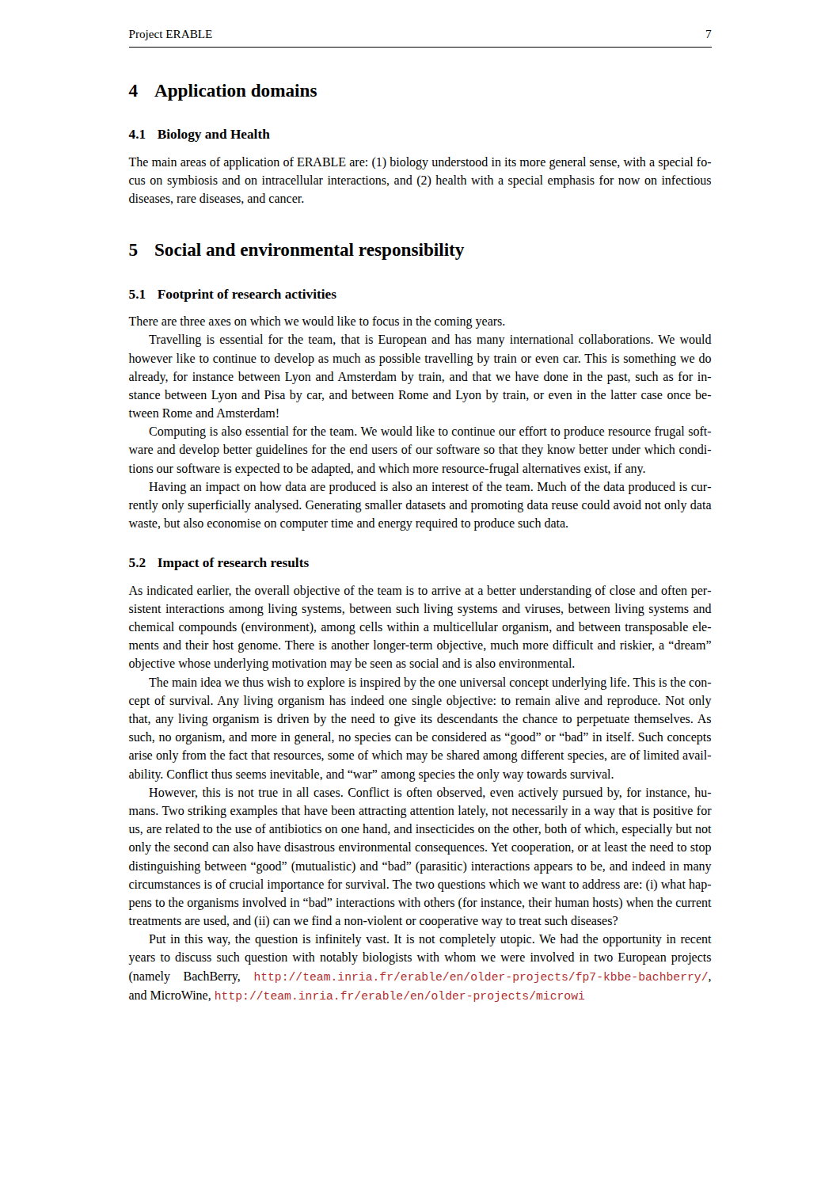Project ERABLE 7
4 Application domains
4.1 Biology and Health
The main areas of application of ERABLE are: (1) biology understood in its more general sense, with a special focus on symbiosis and on intracellular interactions, and (2) health with a special emphasis for now on infectious diseases, rare diseases, and cancer.
5 Social and environmental responsibility
5.1 Footprint of research activities
There are three axes on which we would like to focus in the coming years.
Travelling is essential for the team, that is European and has many international collaborations. We would however like to continue to develop as much as possible travelling by train or even car. This is something we do already, for instance between Lyon and Amsterdam by train, and that we have done in the past, such as for instance between Lyon and Pisa by car, and between Rome and Lyon by train, or even in the latter case once between Rome and Amsterdam!
Computing is also essential for the team. We would like to continue our effort to produce resource frugal software and develop better guidelines for the end users of our software so that they know better under which conditions our software is expected to be adapted, and which more resource-frugal alternatives exist, if any.
Having an impact on how data are produced is also an interest of the team. Much of the data produced is currently only superficially analysed. Generating smaller datasets and promoting data reuse could avoid not only data waste, but also economise on computer time and energy required to produce such data.
5.2 Impact of research results
As indicated earlier, the overall objective of the team is to arrive at a better understanding of close and often persistent interactions among living systems, between such living systems and viruses, between living systems and chemical compounds (environment), among cells within a multicellular organism, and between transposable elements and their host genome. There is another longer-term objective, much more difficult and riskier, a “dream” objective whose underlying motivation may be seen as social and is also environmental.
The main idea we thus wish to explore is inspired by the one universal concept underlying life. This is the concept of survival. Any living organism has indeed one single objective: to remain alive and reproduce. Not only that, any living organism is driven by the need to give its descendants the chance to perpetuate themselves. As such, no organism, and more in general, no species can be considered as “good” or “bad” in itself. Such concepts arise only from the fact that resources, some of which may be shared among different species, are of limited availability. Conflict thus seems inevitable, and “war” among species the only way towards survival.
However, this is not true in all cases. Conflict is often observed, even actively pursued by, for instance, humans. Two striking examples that have been attracting attention lately, not necessarily in a way that is positive for us, are related to the use of antibiotics on one hand, and insecticides on the other, both of which, especially but not only the second can also have disastrous environmental consequences. Yet cooperation, or at least the need to stop distinguishing between “good” (mutualistic) and “bad” (parasitic) interactions appears to be, and indeed in many circumstances is of crucial importance for survival. The two questions which we want to address are: (i) what happens to the organisms involved in “bad” interactions with others (for instance, their human hosts) when the current treatments are used, and (ii) can we find a non-violent or cooperative way to treat such diseases?
Put in this way, the question is infinitely vast. It is not completely utopic. We had the opportunity in recent years to discuss such question with notably biologists with whom we were involved in two European projects (namely BachBerry, http://team.inria.fr/erable/en/older-projects/fp7-kbbe-bachberry/, and MicroWine, http://team.inria.fr/erable/en/older-projects/microwi